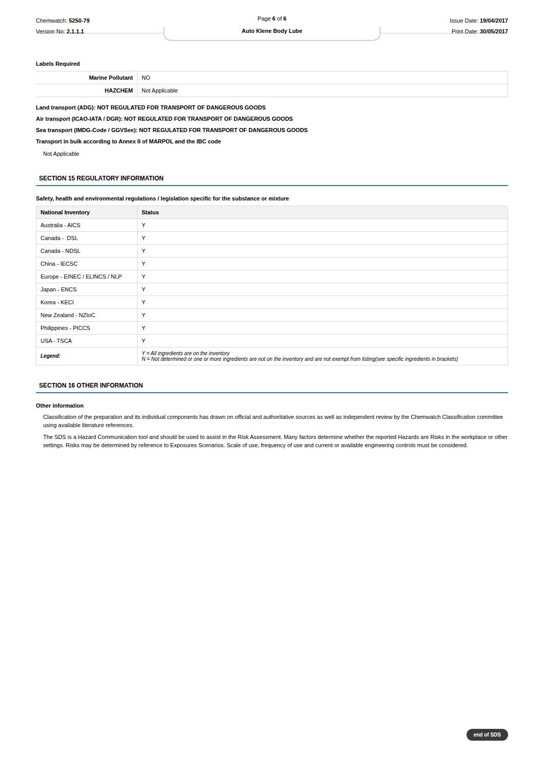Chemwatch: 5250-79
Version No: 2.1.1.1
Page 6 of 6
Auto Klene Body Lube
Issue Date: 19/04/2017
Print Date: 30/05/2017
Labels Required
| Marine Pollutant | NO |
| HAZCHEM | Not Applicable |
Land transport (ADG): NOT REGULATED FOR TRANSPORT OF DANGEROUS GOODS
Air transport (ICAO-IATA / DGR): NOT REGULATED FOR TRANSPORT OF DANGEROUS GOODS
Sea transport (IMDG-Code / GGVSee): NOT REGULATED FOR TRANSPORT OF DANGEROUS GOODS
Transport in bulk according to Annex II of MARPOL and the IBC code
Not Applicable
SECTION 15 REGULATORY INFORMATION
Safety, health and environmental regulations / legislation specific for the substance or mixture
| National Inventory | Status |
| --- | --- |
| Australia - AICS | Y |
| Canada - DSL | Y |
| Canada - NDSL | Y |
| China - IECSC | Y |
| Europe - EINEC / ELINCS / NLP | Y |
| Japan - ENCS | Y |
| Korea - KECI | Y |
| New Zealand - NZIoC | Y |
| Philippines - PICCS | Y |
| USA - TSCA | Y |
| Legend: | Y = All ingredients are on the inventory N = Not determined or one or more ingredients are not on the inventory and are not exempt from listing(see specific ingredients in brackets) |
SECTION 16 OTHER INFORMATION
Other information
Classification of the preparation and its individual components has drawn on official and authoritative sources as well as independent review by the Chemwatch Classification committee using available literature references.
The SDS is a Hazard Communication tool and should be used to assist in the Risk Assessment. Many factors determine whether the reported Hazards are Risks in the workplace or other settings. Risks may be determined by reference to Exposures Scenarios. Scale of use, frequency of use and current or available engineering controls must be considered.
end of SDS